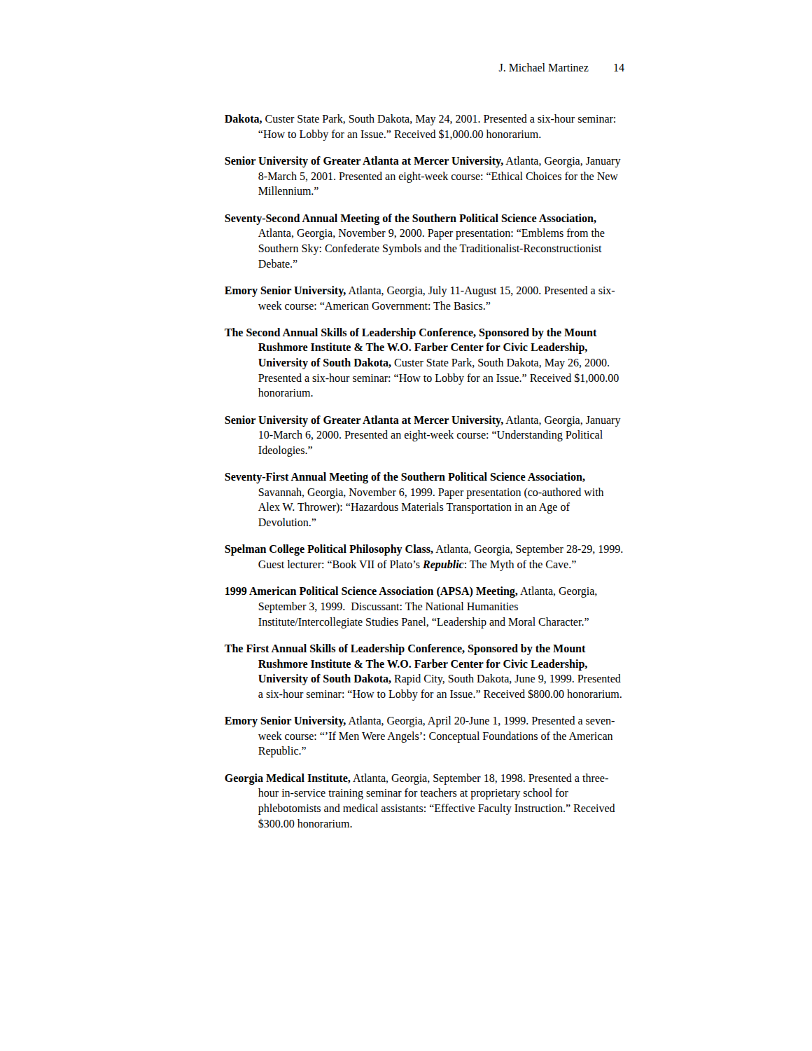J. Michael Martinez 14
Dakota, Custer State Park, South Dakota, May 24, 2001. Presented a six-hour seminar: “How to Lobby for an Issue.” Received $1,000.00 honorarium.
Senior University of Greater Atlanta at Mercer University, Atlanta, Georgia, January 8-March 5, 2001. Presented an eight-week course: “Ethical Choices for the New Millennium.”
Seventy-Second Annual Meeting of the Southern Political Science Association, Atlanta, Georgia, November 9, 2000. Paper presentation: “Emblems from the Southern Sky: Confederate Symbols and the Traditionalist-Reconstructionist Debate.”
Emory Senior University, Atlanta, Georgia, July 11-August 15, 2000. Presented a six-week course: “American Government: The Basics.”
The Second Annual Skills of Leadership Conference, Sponsored by the Mount Rushmore Institute & The W.O. Farber Center for Civic Leadership, University of South Dakota, Custer State Park, South Dakota, May 26, 2000. Presented a six-hour seminar: “How to Lobby for an Issue.” Received $1,000.00 honorarium.
Senior University of Greater Atlanta at Mercer University, Atlanta, Georgia, January 10-March 6, 2000. Presented an eight-week course: “Understanding Political Ideologies.”
Seventy-First Annual Meeting of the Southern Political Science Association, Savannah, Georgia, November 6, 1999. Paper presentation (co-authored with Alex W. Thrower): “Hazardous Materials Transportation in an Age of Devolution.”
Spelman College Political Philosophy Class, Atlanta, Georgia, September 28-29, 1999. Guest lecturer: “Book VII of Plato’s Republic: The Myth of the Cave.”
1999 American Political Science Association (APSA) Meeting, Atlanta, Georgia, September 3, 1999. Discussant: The National Humanities Institute/Intercollegiate Studies Panel, “Leadership and Moral Character.”
The First Annual Skills of Leadership Conference, Sponsored by the Mount Rushmore Institute & The W.O. Farber Center for Civic Leadership, University of South Dakota, Rapid City, South Dakota, June 9, 1999. Presented a six-hour seminar: “How to Lobby for an Issue.” Received $800.00 honorarium.
Emory Senior University, Atlanta, Georgia, April 20-June 1, 1999. Presented a seven-week course: “’If Men Were Angels’: Conceptual Foundations of the American Republic.”
Georgia Medical Institute, Atlanta, Georgia, September 18, 1998. Presented a three-hour in-service training seminar for teachers at proprietary school for phlebotomists and medical assistants: “Effective Faculty Instruction.” Received $300.00 honorarium.